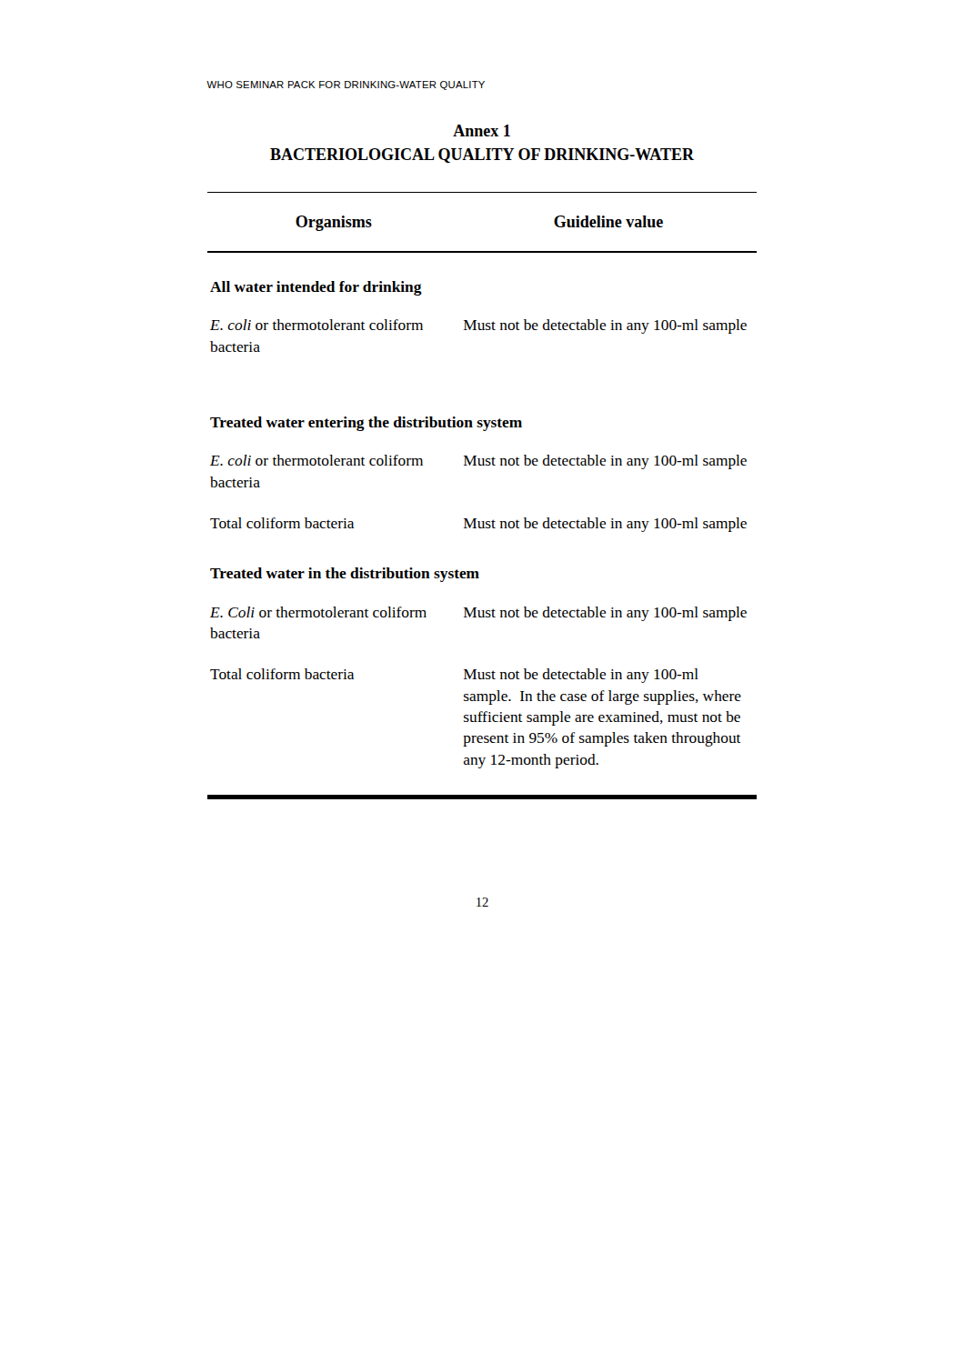WHO SEMINAR PACK FOR DRINKING-WATER QUALITY
Annex 1
BACTERIOLOGICAL QUALITY OF DRINKING-WATER
| Organisms | Guideline value |
| --- | --- |
| All water intended for drinking |
| E. coli or thermotolerant coliform bacteria | Must not be detectable in any 100-ml sample |
| Treated water entering the distribution system |
| E. coli or thermotolerant coliform bacteria | Must not be detectable in any 100-ml sample |
| Total coliform bacteria | Must not be detectable in any 100-ml sample |
| Treated water in the distribution system |
| E. Coli or thermotolerant coliform bacteria | Must not be detectable in any 100-ml sample |
| Total coliform bacteria | Must not be detectable in any 100-ml sample. In the case of large supplies, where sufficient sample are examined, must not be present in 95% of samples taken throughout any 12-month period. |
12